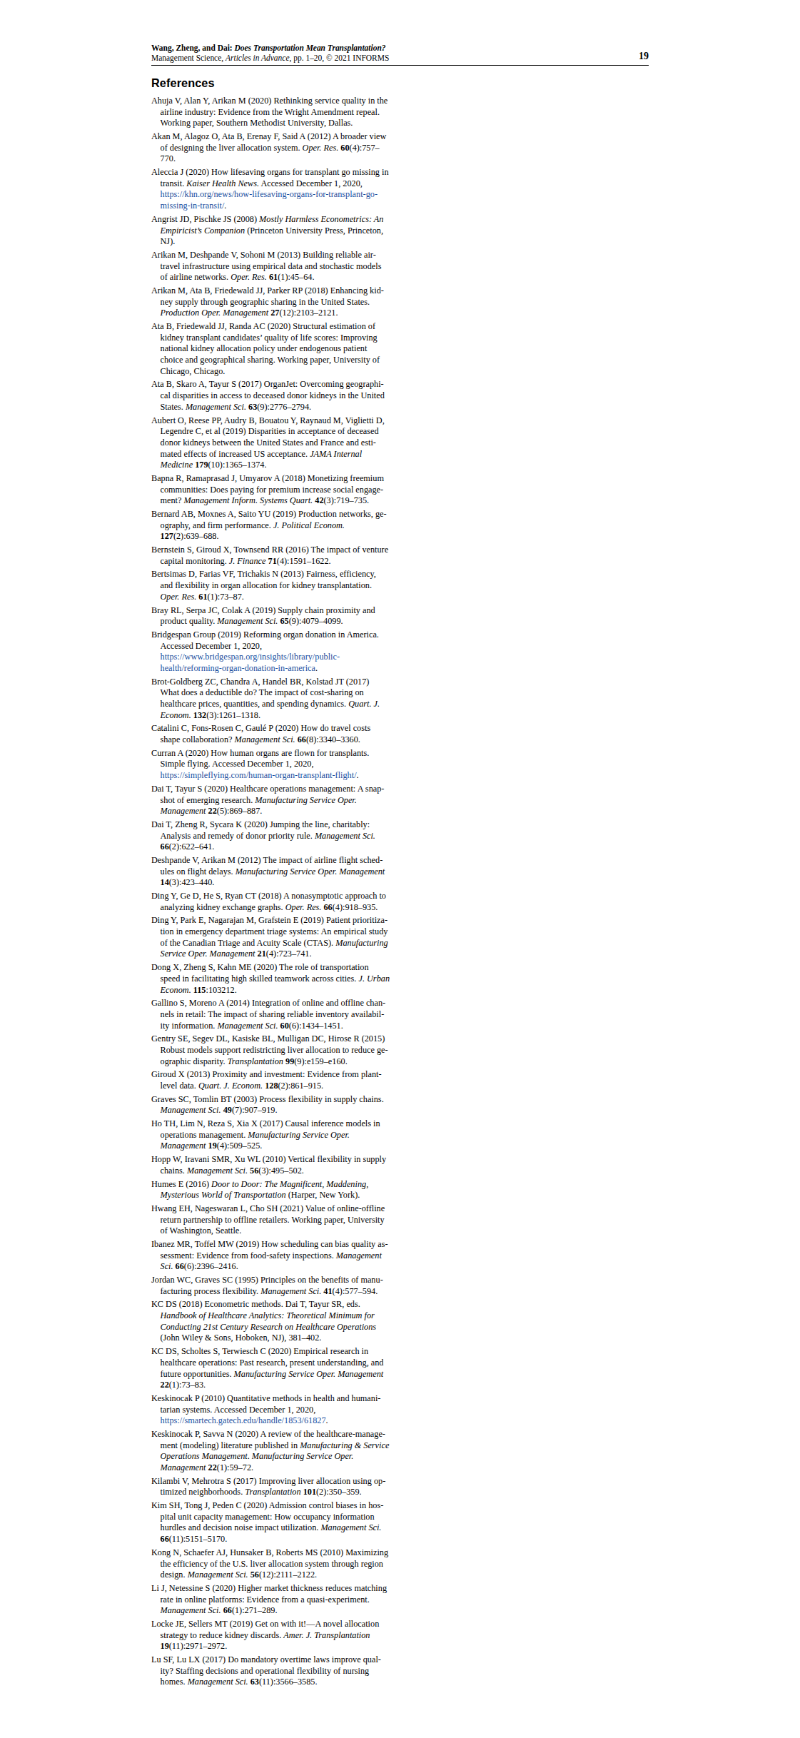Wang, Zheng, and Dai: Does Transportation Mean Transplantation?
Management Science, Articles in Advance, pp. 1–20, © 2021 INFORMS
19
References
Ahuja V, Alan Y, Arikan M (2020) Rethinking service quality in the airline industry: Evidence from the Wright Amendment repeal. Working paper, Southern Methodist University, Dallas.
Akan M, Alagoz O, Ata B, Erenay F, Said A (2012) A broader view of designing the liver allocation system. Oper. Res. 60(4):757–770.
Aleccia J (2020) How lifesaving organs for transplant go missing in transit. Kaiser Health News. Accessed December 1, 2020, https://khn.org/news/how-lifesaving-organs-for-transplant-go-missing-in-transit/.
Angrist JD, Pischke JS (2008) Mostly Harmless Econometrics: An Empiricist’s Companion (Princeton University Press, Princeton, NJ).
Arikan M, Deshpande V, Sohoni M (2013) Building reliable air-travel infrastructure using empirical data and stochastic models of airline networks. Oper. Res. 61(1):45–64.
Arikan M, Ata B, Friedewald JJ, Parker RP (2018) Enhancing kidney supply through geographic sharing in the United States. Production Oper. Management 27(12):2103–2121.
Ata B, Friedewald JJ, Randa AC (2020) Structural estimation of kidney transplant candidates’ quality of life scores: Improving national kidney allocation policy under endogenous patient choice and geographical sharing. Working paper, University of Chicago, Chicago.
Ata B, Skaro A, Tayur S (2017) OrganJet: Overcoming geographical disparities in access to deceased donor kidneys in the United States. Management Sci. 63(9):2776–2794.
Aubert O, Reese PP, Audry B, Bouatou Y, Raynaud M, Viglietti D, Legendre C, et al (2019) Disparities in acceptance of deceased donor kidneys between the United States and France and estimated effects of increased US acceptance. JAMA Internal Medicine 179(10):1365–1374.
Bapna R, Ramaprasad J, Umyarov A (2018) Monetizing freemium communities: Does paying for premium increase social engagement? Management Inform. Systems Quart. 42(3):719–735.
Bernard AB, Moxnes A, Saito YU (2019) Production networks, geography, and firm performance. J. Political Econom. 127(2):639–688.
Bernstein S, Giroud X, Townsend RR (2016) The impact of venture capital monitoring. J. Finance 71(4):1591–1622.
Bertsimas D, Farias VF, Trichakis N (2013) Fairness, efficiency, and flexibility in organ allocation for kidney transplantation. Oper. Res. 61(1):73–87.
Bray RL, Serpa JC, Colak A (2019) Supply chain proximity and product quality. Management Sci. 65(9):4079–4099.
Bridgespan Group (2019) Reforming organ donation in America. Accessed December 1, 2020, https://www.bridgespan.org/insights/library/public-health/reforming-organ-donation-in-america.
Brot-Goldberg ZC, Chandra A, Handel BR, Kolstad JT (2017) What does a deductible do? The impact of cost-sharing on healthcare prices, quantities, and spending dynamics. Quart. J. Econom. 132(3):1261–1318.
Catalini C, Fons-Rosen C, Gaulé P (2020) How do travel costs shape collaboration? Management Sci. 66(8):3340–3360.
Curran A (2020) How human organs are flown for transplants. Simple flying. Accessed December 1, 2020, https://simpleflying.com/human-organ-transplant-flight/.
Dai T, Tayur S (2020) Healthcare operations management: A snapshot of emerging research. Manufacturing Service Oper. Management 22(5):869–887.
Dai T, Zheng R, Sycara K (2020) Jumping the line, charitably: Analysis and remedy of donor priority rule. Management Sci. 66(2):622–641.
Deshpande V, Arikan M (2012) The impact of airline flight schedules on flight delays. Manufacturing Service Oper. Management 14(3):423–440.
Ding Y, Ge D, He S, Ryan CT (2018) A nonasymptotic approach to analyzing kidney exchange graphs. Oper. Res. 66(4):918–935.
Ding Y, Park E, Nagarajan M, Grafstein E (2019) Patient prioritization in emergency department triage systems: An empirical study of the Canadian Triage and Acuity Scale (CTAS). Manufacturing Service Oper. Management 21(4):723–741.
Dong X, Zheng S, Kahn ME (2020) The role of transportation speed in facilitating high skilled teamwork across cities. J. Urban Econom. 115:103212.
Gallino S, Moreno A (2014) Integration of online and offline channels in retail: The impact of sharing reliable inventory availability information. Management Sci. 60(6):1434–1451.
Gentry SE, Segev DL, Kasiske BL, Mulligan DC, Hirose R (2015) Robust models support redistricting liver allocation to reduce geographic disparity. Transplantation 99(9):e159–e160.
Giroud X (2013) Proximity and investment: Evidence from plant-level data. Quart. J. Econom. 128(2):861–915.
Graves SC, Tomlin BT (2003) Process flexibility in supply chains. Management Sci. 49(7):907–919.
Ho TH, Lim N, Reza S, Xia X (2017) Causal inference models in operations management. Manufacturing Service Oper. Management 19(4):509–525.
Hopp W, Iravani SMR, Xu WL (2010) Vertical flexibility in supply chains. Management Sci. 56(3):495–502.
Humes E (2016) Door to Door: The Magnificent, Maddening, Mysterious World of Transportation (Harper, New York).
Hwang EH, Nageswaran L, Cho SH (2021) Value of online-offline return partnership to offline retailers. Working paper, University of Washington, Seattle.
Ibanez MR, Toffel MW (2019) How scheduling can bias quality assessment: Evidence from food-safety inspections. Management Sci. 66(6):2396–2416.
Jordan WC, Graves SC (1995) Principles on the benefits of manufacturing process flexibility. Management Sci. 41(4):577–594.
KC DS (2018) Econometric methods. Dai T, Tayur SR, eds. Handbook of Healthcare Analytics: Theoretical Minimum for Conducting 21st Century Research on Healthcare Operations (John Wiley & Sons, Hoboken, NJ), 381–402.
KC DS, Scholtes S, Terwiesch C (2020) Empirical research in healthcare operations: Past research, present understanding, and future opportunities. Manufacturing Service Oper. Management 22(1):73–83.
Keskinocak P (2010) Quantitative methods in health and humanitarian systems. Accessed December 1, 2020, https://smartech.gatech.edu/handle/1853/61827.
Keskinocak P, Savva N (2020) A review of the healthcare-management (modeling) literature published in Manufacturing & Service Operations Management. Manufacturing Service Oper. Management 22(1):59–72.
Kilambi V, Mehrotra S (2017) Improving liver allocation using optimized neighborhoods. Transplantation 101(2):350–359.
Kim SH, Tong J, Peden C (2020) Admission control biases in hospital unit capacity management: How occupancy information hurdles and decision noise impact utilization. Management Sci. 66(11):5151–5170.
Kong N, Schaefer AJ, Hunsaker B, Roberts MS (2010) Maximizing the efficiency of the U.S. liver allocation system through region design. Management Sci. 56(12):2111–2122.
Li J, Netessine S (2020) Higher market thickness reduces matching rate in online platforms: Evidence from a quasi-experiment. Management Sci. 66(1):271–289.
Locke JE, Sellers MT (2019) Get on with it!—A novel allocation strategy to reduce kidney discards. Amer. J. Transplantation 19(11):2971–2972.
Lu SF, Lu LX (2017) Do mandatory overtime laws improve quality? Staffing decisions and operational flexibility of nursing homes. Management Sci. 63(11):3566–3585.